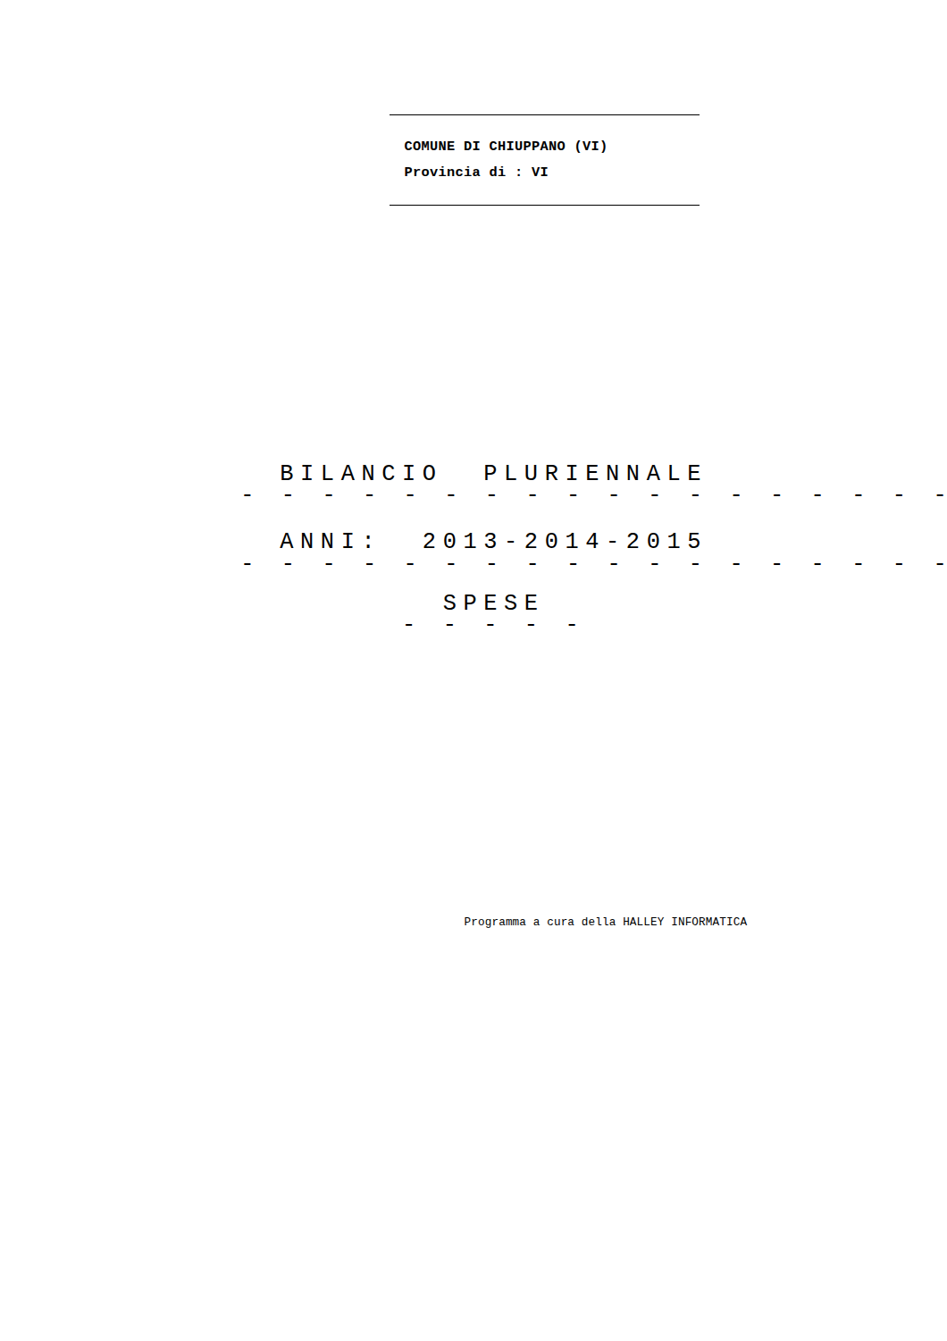COMUNE DI CHIUPPANO (VI)
Provincia di : VI
BILANCIO PLURIENNALE
- - - - - - - - - - - - - - - - - -
ANNI: 2013-2014-2015
- - - - - - - - - - - - - - - - - -
SPESE
- - - - -
Programma a cura della HALLEY INFORMATICA